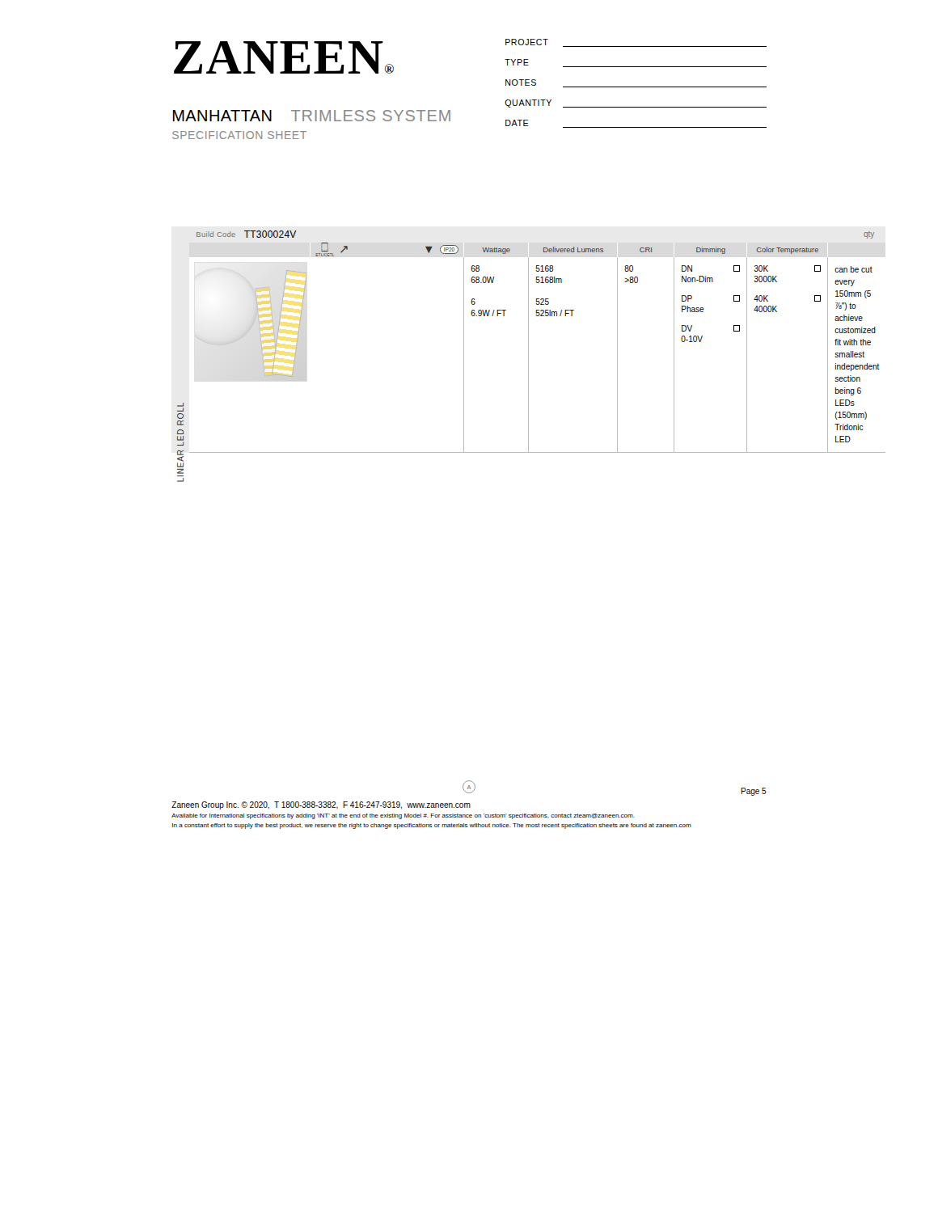ZANEEN®
MANHATTAN TRIMLESS SYSTEM
SPECIFICATION SHEET
PROJECT
TYPE
NOTES
QUANTITY
DATE
LINEAR LED ROLL
Build Code TT300024V qty
⎕
ETL/CETL
↗
▼
IP20
Wattage
Delivered Lumens
CRI
Dimming
Color Temperature
68
68.0W
6
6.9W / FT
5168
5168lm
525
525lm / FT
80
>80
DN
Non-Dim
DP
Phase
DV
0-10V
30K
3000K
40K
4000K
can be cut every 150mm (5 ⅞") to achieve customized fit with the smallest independent section being 6 LEDs (150mm) Tridonic LED
Page 5
A
Zaneen Group Inc. © 2020, T 1800-388-3382, F 416-247-9319, www.zaneen.com
Available for International specifications by adding 'INT' at the end of the existing Model #. For assistance on 'custom' specifications, contact zteam@zaneen.com.
In a constant effort to supply the best product, we reserve the right to change specifications or materials without notice. The most recent specification sheets are found at zaneen.com